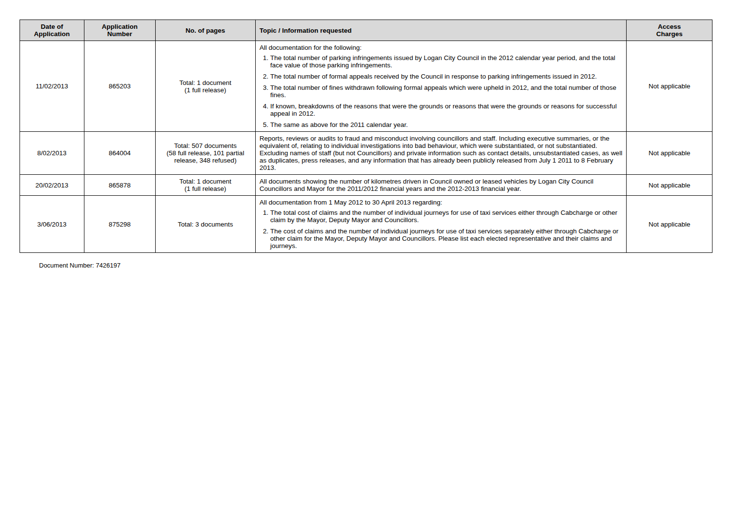| Date of Application | Application Number | No. of pages | Topic / Information requested | Access Charges |
| --- | --- | --- | --- | --- |
| 11/02/2013 | 865203 | Total: 1 document (1 full release) | All documentation for the following: The total number of parking infringements issued by Logan City Council in the 2012 calendar year period, and the total face value of those parking infringements. The total number of formal appeals received by the Council in response to parking infringements issued in 2012. The total number of fines withdrawn following formal appeals which were upheld in 2012, and the total number of those fines. If known, breakdowns of the reasons that were the grounds or reasons that were the grounds or reasons for successful appeal in 2012. The same as above for the 2011 calendar year. | Not applicable |
| 8/02/2013 | 864004 | Total: 507 documents (58 full release, 101 partial release, 348 refused) | Reports, reviews or audits to fraud and misconduct involving councillors and staff. Including executive summaries, or the equivalent of, relating to individual investigations into bad behaviour, which were substantiated, or not substantiated. Excluding names of staff (but not Councillors) and private information such as contact details, unsubstantiated cases, as well as duplicates, press releases, and any information that has already been publicly released from July 1 2011 to 8 February 2013. | Not applicable |
| 20/02/2013 | 865878 | Total: 1 document (1 full release) | All documents showing the number of kilometres driven in Council owned or leased vehicles by Logan City Council Councillors and Mayor for the 2011/2012 financial years and the 2012-2013 financial year. | Not applicable |
| 3/06/2013 | 875298 | Total: 3 documents | All documentation from 1 May 2012 to 30 April 2013 regarding: The total cost of claims and the number of individual journeys for use of taxi services either through Cabcharge or other claim by the Mayor, Deputy Mayor and Councillors. The cost of claims and the number of individual journeys for use of taxi services separately either through Cabcharge or other claim for the Mayor, Deputy Mayor and Councillors. Please list each elected representative and their claims and journeys. | Not applicable |
Document Number: 7426197